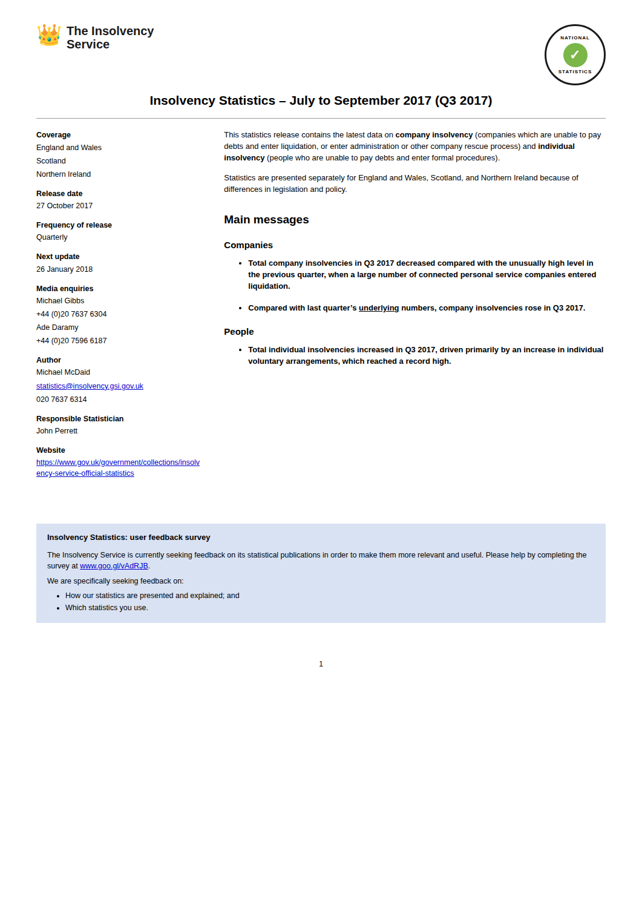👑
The Insolvency
Service
NATIONAL
✓
STATISTICS
Insolvency Statistics – July to September 2017 (Q3 2017)
Coverage
England and Wales
Scotland
Northern Ireland
Release date
27 October 2017
Frequency of release
Quarterly
Next update
26 January 2018
Media enquiries
Michael Gibbs
+44 (0)20 7637 6304
Ade Daramy
+44 (0)20 7596 6187
Author
Michael McDaid
statistics@insolvency.gsi.gov.uk
020 7637 6314
Responsible Statistician
John Perrett
Website
https://www.gov.uk/government/collections/insolvency-service-official-statistics
This statistics release contains the latest data on company insolvency (companies which are unable to pay debts and enter liquidation, or enter administration or other company rescue process) and individual insolvency (people who are unable to pay debts and enter formal procedures).
Statistics are presented separately for England and Wales, Scotland, and Northern Ireland because of differences in legislation and policy.
Main messages
Companies
Total company insolvencies in Q3 2017 decreased compared with the unusually high level in the previous quarter, when a large number of connected personal service companies entered liquidation.
Compared with last quarter’s underlying numbers, company insolvencies rose in Q3 2017.
People
Total individual insolvencies increased in Q3 2017, driven primarily by an increase in individual voluntary arrangements, which reached a record high.
Insolvency Statistics: user feedback survey
The Insolvency Service is currently seeking feedback on its statistical publications in order to make them more relevant and useful. Please help by completing the survey at www.goo.gl/vAdRJB.
We are specifically seeking feedback on:
How our statistics are presented and explained; and
Which statistics you use.
1